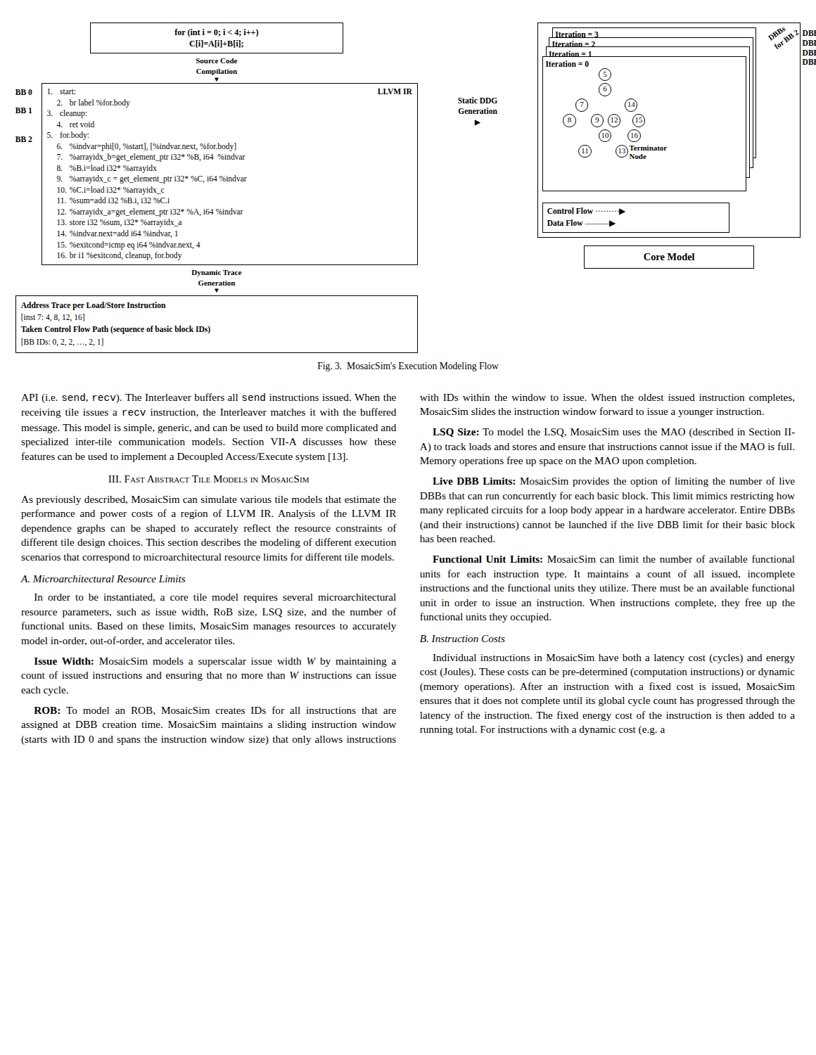for (int i = 0; i < 4; i++)
C[i]=A[i]+B[i];
Source Code
Compilation
BB 0 BB 1 BB 2
LLVM IR
start:
br label %for.body
cleanup:
ret void
for.body:
%indvar=phi[0, %start], [%indvar.next, %for.body]
%arrayidx_b=get_element_ptr i32* %B, i64 %indvar
%B.i=load i32* %arrayidx
%arrayidx_c = get_element_ptr i32* %C, i64 %indvar
%C.i=load i32* %arrayidx_c
%sum=add i32 %B.i, i32 %C.i
%arrayidx_a=get_element_ptr i32* %A, i64 %indvar
store i32 %sum, i32* %arrayidx_a
%indvar.next=add i64 %indvar, 1
%exitcond=icmp eq i64 %indvar.next, 4
br i1 %exitcond, cleanup, for.body
Dynamic Trace
Generation
Address Trace per Load/Store Instruction
[inst 7: 4, 8, 12, 16]
Taken Control Flow Path (sequence of basic block IDs)
[BB IDs: 0, 2, 2, …, 2, 1]
Static DDG
Generation
DBBs
for BB 2
Iteration = 3 5
Iteration = 2 5
Iteration = 1 5
Iteration = 0 5 6 7 14 8 9 12 15 10 16 11 13 Terminator
Node
DBB 3 DBB 2 DBB 1 DBB 0
Control Flow
Data Flow
Core Model
Fig. 3. MosaicSim's Execution Modeling Flow
API (i.e. send, recv). The Interleaver buffers all send instructions issued. When the receiving tile issues a recv instruction, the Interleaver matches it with the buffered message. This model is simple, generic, and can be used to build more complicated and specialized inter-tile communication models. Section VII-A discusses how these features can be used to implement a Decoupled Access/Execute system [13].
III. Fast Abstract Tile Models in MosaicSim
As previously described, MosaicSim can simulate various tile models that estimate the performance and power costs of a region of LLVM IR. Analysis of the LLVM IR dependence graphs can be shaped to accurately reflect the resource constraints of different tile design choices. This section describes the modeling of different execution scenarios that correspond to microarchitectural resource limits for different tile models.
A. Microarchitectural Resource Limits
In order to be instantiated, a core tile model requires several microarchitectural resource parameters, such as issue width, RoB size, LSQ size, and the number of functional units. Based on these limits, MosaicSim manages resources to accurately model in-order, out-of-order, and accelerator tiles.
Issue Width: MosaicSim models a superscalar issue width W by maintaining a count of issued instructions and ensuring that no more than W instructions can issue each cycle.
ROB: To model an ROB, MosaicSim creates IDs for all instructions that are assigned at DBB creation time. MosaicSim maintains a sliding instruction window (starts with ID 0 and spans the instruction window size) that only allows instructions with IDs within the window to issue. When the oldest issued instruction completes, MosaicSim slides the instruction window forward to issue a younger instruction.
LSQ Size: To model the LSQ, MosaicSim uses the MAO (described in Section II-A) to track loads and stores and ensure that instructions cannot issue if the MAO is full. Memory operations free up space on the MAO upon completion.
Live DBB Limits: MosaicSim provides the option of limiting the number of live DBBs that can run concurrently for each basic block. This limit mimics restricting how many replicated circuits for a loop body appear in a hardware accelerator. Entire DBBs (and their instructions) cannot be launched if the live DBB limit for their basic block has been reached.
Functional Unit Limits: MosaicSim can limit the number of available functional units for each instruction type. It maintains a count of all issued, incomplete instructions and the functional units they utilize. There must be an available functional unit in order to issue an instruction. When instructions complete, they free up the functional units they occupied.
B. Instruction Costs
Individual instructions in MosaicSim have both a latency cost (cycles) and energy cost (Joules). These costs can be pre-determined (computation instructions) or dynamic (memory operations). After an instruction with a fixed cost is issued, MosaicSim ensures that it does not complete until its global cycle count has progressed through the latency of the instruction. The fixed energy cost of the instruction is then added to a running total. For instructions with a dynamic cost (e.g. a